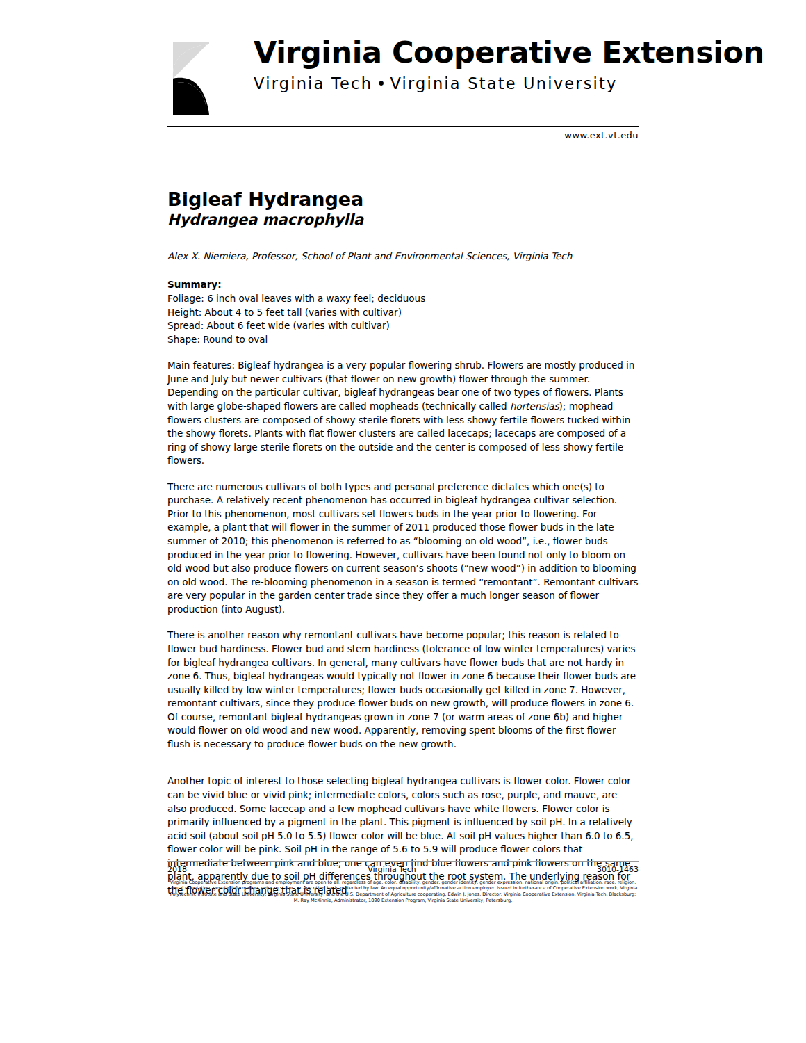Virginia Cooperative Extension
Virginia Tech•Virginia State University
www.ext.vt.edu
Bigleaf Hydrangea
Hydrangea macrophylla
Alex X. Niemiera, Professor, School of Plant and Environmental Sciences, Virginia Tech
Summary:
Foliage: 6 inch oval leaves with a waxy feel; deciduous
Height: About 4 to 5 feet tall (varies with cultivar)
Spread: About 6 feet wide (varies with cultivar)
Shape: Round to oval
Main features: Bigleaf hydrangea is a very popular flowering shrub. Flowers are mostly produced in June and July but newer cultivars (that flower on new growth) flower through the summer. Depending on the particular cultivar, bigleaf hydrangeas bear one of two types of flowers. Plants with large globe-shaped flowers are called mopheads (technically called hortensias); mophead flowers clusters are composed of showy sterile florets with less showy fertile flowers tucked within the showy florets. Plants with flat flower clusters are called lacecaps; lacecaps are composed of a ring of showy large sterile florets on the outside and the center is composed of less showy fertile flowers.
There are numerous cultivars of both types and personal preference dictates which one(s) to purchase. A relatively recent phenomenon has occurred in bigleaf hydrangea cultivar selection. Prior to this phenomenon, most cultivars set flowers buds in the year prior to flowering. For example, a plant that will flower in the summer of 2011 produced those flower buds in the late summer of 2010; this phenomenon is referred to as “blooming on old wood”, i.e., flower buds produced in the year prior to flowering. However, cultivars have been found not only to bloom on old wood but also produce flowers on current season’s shoots (“new wood”) in addition to blooming on old wood. The re-blooming phenomenon in a season is termed “remontant”. Remontant cultivars are very popular in the garden center trade since they offer a much longer season of flower production (into August).
There is another reason why remontant cultivars have become popular; this reason is related to flower bud hardiness. Flower bud and stem hardiness (tolerance of low winter temperatures) varies for bigleaf hydrangea cultivars. In general, many cultivars have flower buds that are not hardy in zone 6. Thus, bigleaf hydrangeas would typically not flower in zone 6 because their flower buds are usually killed by low winter temperatures; flower buds occasionally get killed in zone 7. However, remontant cultivars, since they produce flower buds on new growth, will produce flowers in zone 6. Of course, remontant bigleaf hydrangeas grown in zone 7 (or warm areas of zone 6b) and higher would flower on old wood and new wood. Apparently, removing spent blooms of the first flower flush is necessary to produce flower buds on the new growth.
Another topic of interest to those selecting bigleaf hydrangea cultivars is flower color. Flower color can be vivid blue or vivid pink; intermediate colors, colors such as rose, purple, and mauve, are also produced. Some lacecap and a few mophead cultivars have white flowers. Flower color is primarily influenced by a pigment in the plant. This pigment is influenced by soil pH. In a relatively acid soil (about soil pH 5.0 to 5.5) flower color will be blue. At soil pH values higher than 6.0 to 6.5, flower color will be pink. Soil pH in the range of 5.6 to 5.9 will produce flower colors that intermediate between pink and blue; one can even find blue flowers and pink flowers on the same plant, apparently due to soil pH differences throughout the root system. The underlying reason for the flower color change that is related
2018
Virginia Tech
3010-1463
Virginia Cooperative Extension programs and employment are open to all, regardless of age, color, disability, gender, gender identity, gender expression, national origin, political affiliation, race, religion, sexual orientation, genetic information, veteran status, or any other basis protected by law. An equal opportunity/affirmative action employer. Issued in furtherance of Cooperative Extension work, Virginia Polytechnic Institute and State University, Virginia State University, and the U.S. Department of Agriculture cooperating. Edwin J. Jones, Director, Virginia Cooperative Extension, Virginia Tech, Blacksburg; M. Ray McKinnie, Administrator, 1890 Extension Program, Virginia State University, Petersburg.